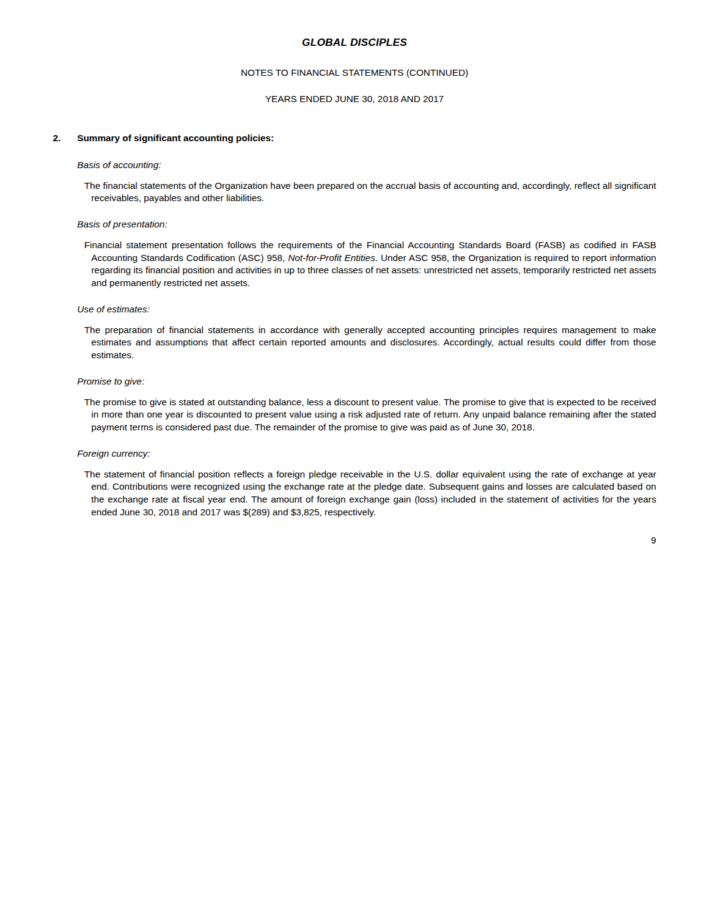GLOBAL DISCIPLES
NOTES TO FINANCIAL STATEMENTS (CONTINUED)
YEARS ENDED JUNE 30, 2018 AND 2017
2. Summary of significant accounting policies:
Basis of accounting:
The financial statements of the Organization have been prepared on the accrual basis of accounting and, accordingly, reflect all significant receivables, payables and other liabilities.
Basis of presentation:
Financial statement presentation follows the requirements of the Financial Accounting Standards Board (FASB) as codified in FASB Accounting Standards Codification (ASC) 958, Not-for-Profit Entities. Under ASC 958, the Organization is required to report information regarding its financial position and activities in up to three classes of net assets: unrestricted net assets, temporarily restricted net assets and permanently restricted net assets.
Use of estimates:
The preparation of financial statements in accordance with generally accepted accounting principles requires management to make estimates and assumptions that affect certain reported amounts and disclosures. Accordingly, actual results could differ from those estimates.
Promise to give:
The promise to give is stated at outstanding balance, less a discount to present value. The promise to give that is expected to be received in more than one year is discounted to present value using a risk adjusted rate of return. Any unpaid balance remaining after the stated payment terms is considered past due. The remainder of the promise to give was paid as of June 30, 2018.
Foreign currency:
The statement of financial position reflects a foreign pledge receivable in the U.S. dollar equivalent using the rate of exchange at year end. Contributions were recognized using the exchange rate at the pledge date. Subsequent gains and losses are calculated based on the exchange rate at fiscal year end. The amount of foreign exchange gain (loss) included in the statement of activities for the years ended June 30, 2018 and 2017 was $(289) and $3,825, respectively.
9